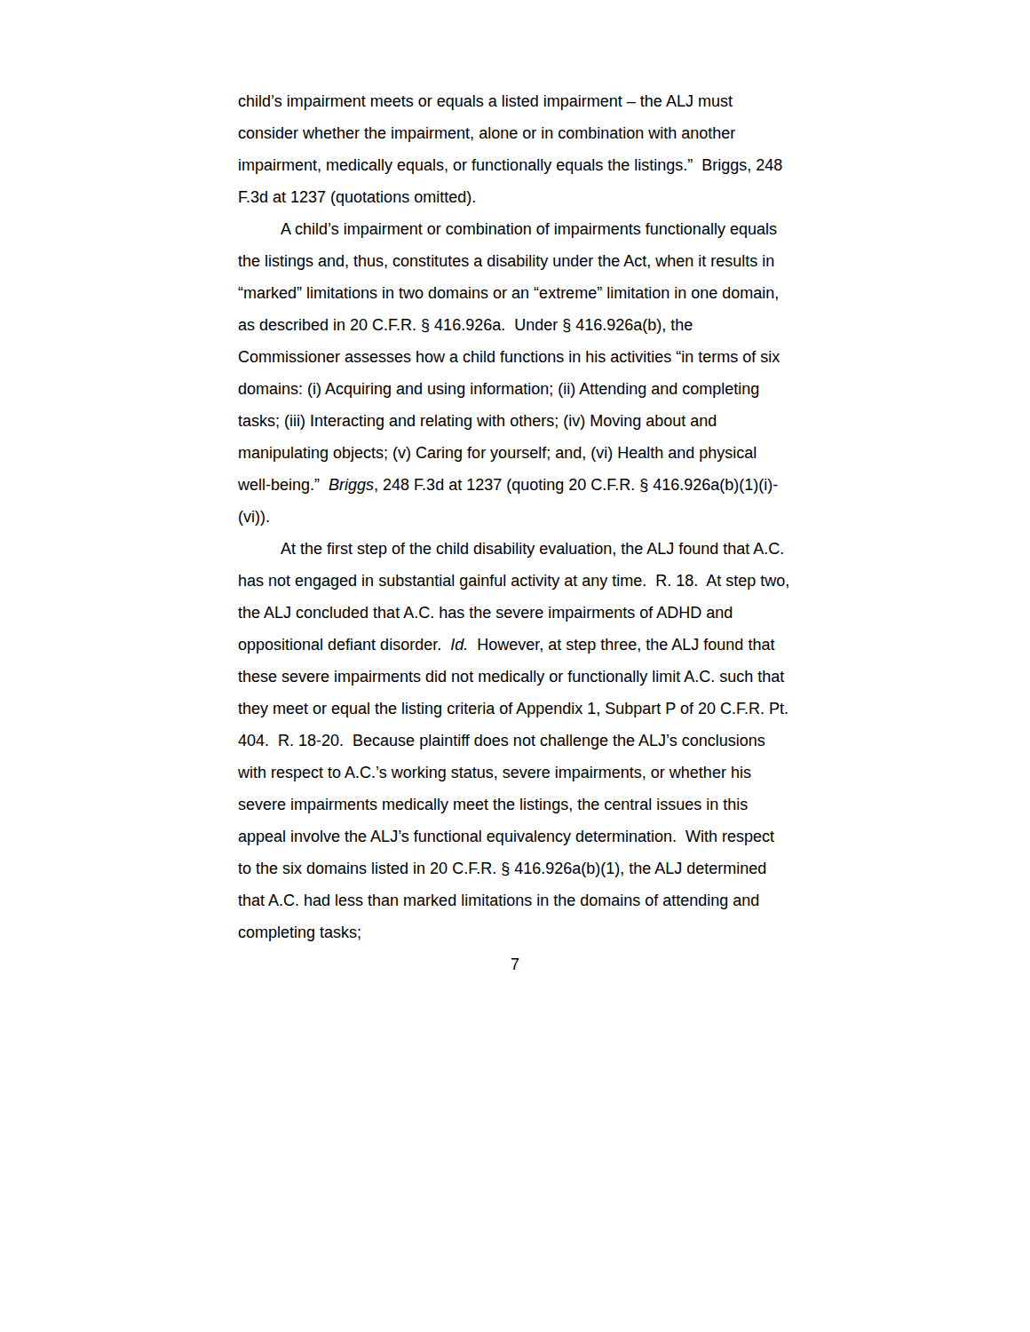child’s impairment meets or equals a listed impairment – the ALJ must consider whether the impairment, alone or in combination with another impairment, medically equals, or functionally equals the listings.” Briggs, 248 F.3d at 1237 (quotations omitted).
A child’s impairment or combination of impairments functionally equals the listings and, thus, constitutes a disability under the Act, when it results in “marked” limitations in two domains or an “extreme” limitation in one domain, as described in 20 C.F.R. § 416.926a. Under § 416.926a(b), the Commissioner assesses how a child functions in his activities “in terms of six domains: (i) Acquiring and using information; (ii) Attending and completing tasks; (iii) Interacting and relating with others; (iv) Moving about and manipulating objects; (v) Caring for yourself; and, (vi) Health and physical well-being.” Briggs, 248 F.3d at 1237 (quoting 20 C.F.R. § 416.926a(b)(1)(i)-(vi)).
At the first step of the child disability evaluation, the ALJ found that A.C. has not engaged in substantial gainful activity at any time. R. 18. At step two, the ALJ concluded that A.C. has the severe impairments of ADHD and oppositional defiant disorder. Id. However, at step three, the ALJ found that these severe impairments did not medically or functionally limit A.C. such that they meet or equal the listing criteria of Appendix 1, Subpart P of 20 C.F.R. Pt. 404. R. 18-20. Because plaintiff does not challenge the ALJ’s conclusions with respect to A.C.’s working status, severe impairments, or whether his severe impairments medically meet the listings, the central issues in this appeal involve the ALJ’s functional equivalency determination. With respect to the six domains listed in 20 C.F.R. § 416.926a(b)(1), the ALJ determined that A.C. had less than marked limitations in the domains of attending and completing tasks;
7